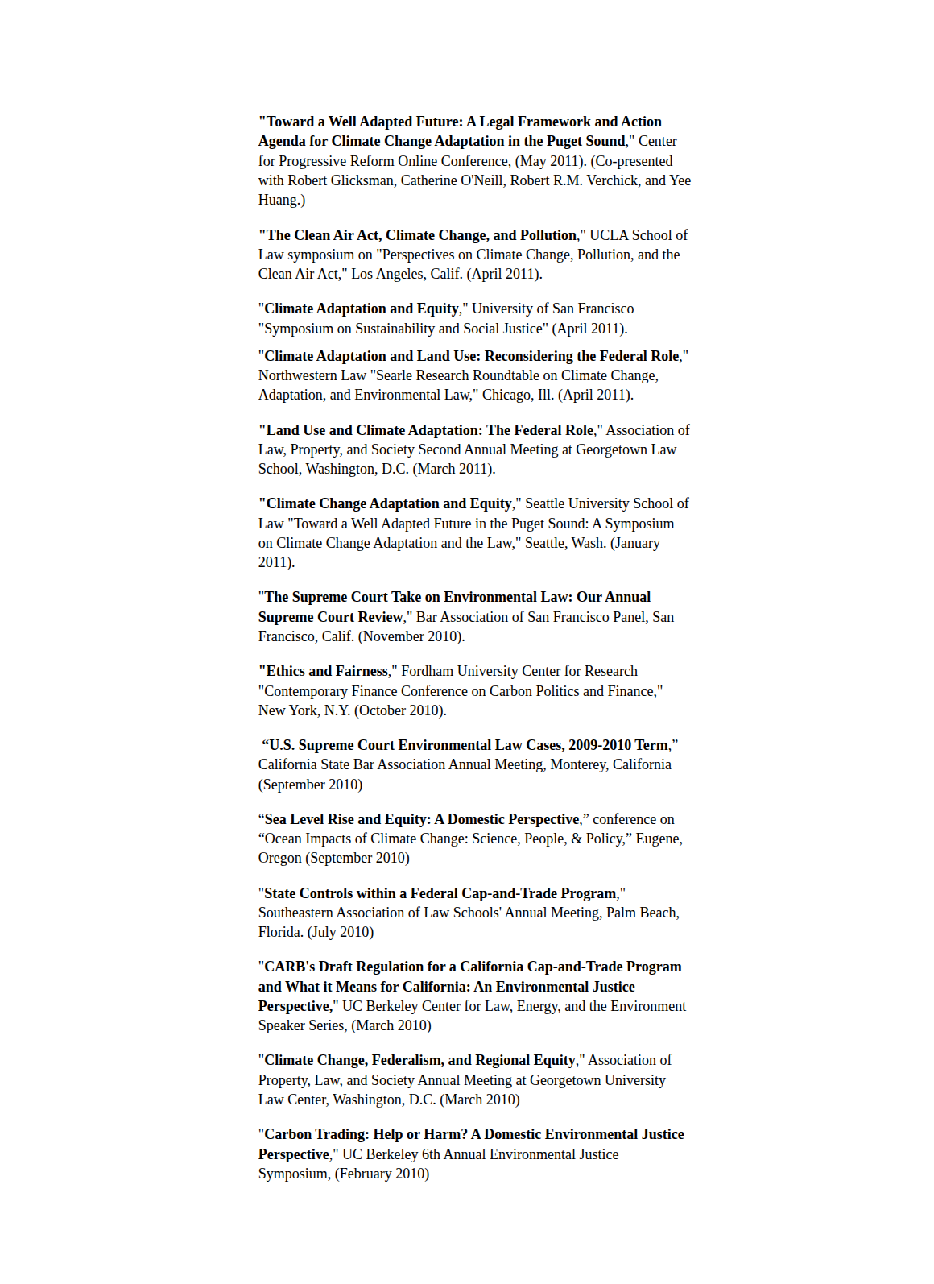"Toward a Well Adapted Future: A Legal Framework and Action Agenda for Climate Change Adaptation in the Puget Sound," Center for Progressive Reform Online Conference, (May 2011). (Co-presented with Robert Glicksman, Catherine O'Neill, Robert R.M. Verchick, and Yee Huang.)
"The Clean Air Act, Climate Change, and Pollution," UCLA School of Law symposium on "Perspectives on Climate Change, Pollution, and the Clean Air Act," Los Angeles, Calif. (April 2011).
"Climate Adaptation and Equity," University of San Francisco "Symposium on Sustainability and Social Justice" (April 2011).
"Climate Adaptation and Land Use: Reconsidering the Federal Role," Northwestern Law "Searle Research Roundtable on Climate Change, Adaptation, and Environmental Law," Chicago, Ill. (April 2011).
"Land Use and Climate Adaptation: The Federal Role," Association of Law, Property, and Society Second Annual Meeting at Georgetown Law School, Washington, D.C. (March 2011).
"Climate Change Adaptation and Equity," Seattle University School of Law "Toward a Well Adapted Future in the Puget Sound: A Symposium on Climate Change Adaptation and the Law," Seattle, Wash. (January 2011).
"The Supreme Court Take on Environmental Law: Our Annual Supreme Court Review," Bar Association of San Francisco Panel, San Francisco, Calif. (November 2010).
"Ethics and Fairness," Fordham University Center for Research "Contemporary Finance Conference on Carbon Politics and Finance," New York, N.Y. (October 2010).
“U.S. Supreme Court Environmental Law Cases, 2009-2010 Term,” California State Bar Association Annual Meeting, Monterey, California (September 2010)
“Sea Level Rise and Equity: A Domestic Perspective,” conference on “Ocean Impacts of Climate Change: Science, People, & Policy,” Eugene, Oregon (September 2010)
"State Controls within a Federal Cap-and-Trade Program," Southeastern Association of Law Schools' Annual Meeting, Palm Beach, Florida. (July 2010)
"CARB's Draft Regulation for a California Cap-and-Trade Program and What it Means for California: An Environmental Justice Perspective," UC Berkeley Center for Law, Energy, and the Environment Speaker Series, (March 2010)
"Climate Change, Federalism, and Regional Equity," Association of Property, Law, and Society Annual Meeting at Georgetown University Law Center, Washington, D.C. (March 2010)
"Carbon Trading: Help or Harm? A Domestic Environmental Justice Perspective," UC Berkeley 6th Annual Environmental Justice Symposium, (February 2010)